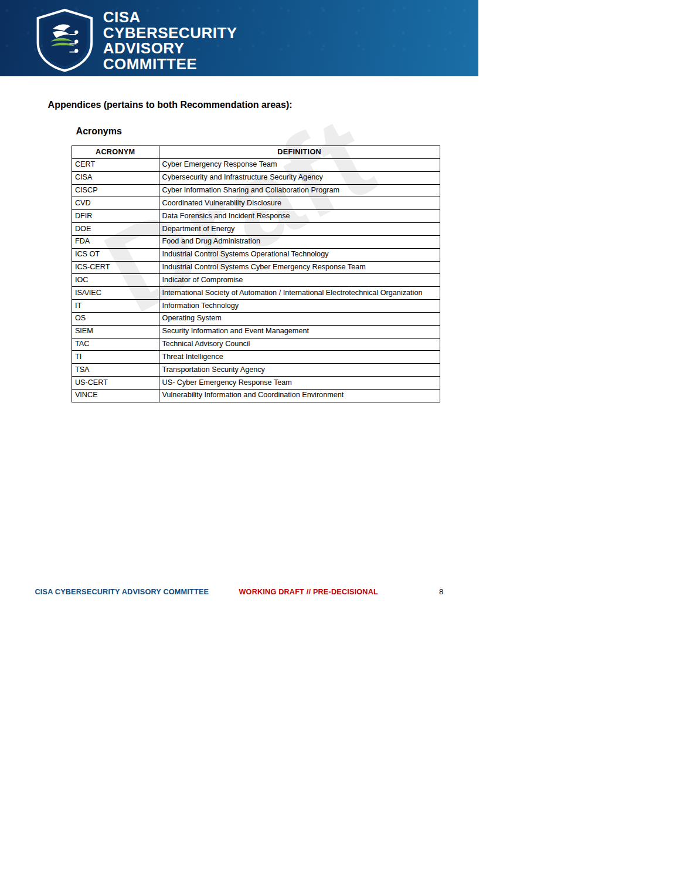CISA
CYBERSECURITY
ADVISORY
COMMITTEE
Draft
Appendices (pertains to both Recommendation areas):
Acronyms
| ACRONYM | DEFINITION |
| --- | --- |
| CERT | Cyber Emergency Response Team |
| CISA | Cybersecurity and Infrastructure Security Agency |
| CISCP | Cyber Information Sharing and Collaboration Program |
| CVD | Coordinated Vulnerability Disclosure |
| DFIR | Data Forensics and Incident Response |
| DOE | Department of Energy |
| FDA | Food and Drug Administration |
| ICS OT | Industrial Control Systems Operational Technology |
| ICS-CERT | Industrial Control Systems Cyber Emergency Response Team |
| IOC | Indicator of Compromise |
| ISA/IEC | International Society of Automation / International Electrotechnical Organization |
| IT | Information Technology |
| OS | Operating System |
| SIEM | Security Information and Event Management |
| TAC | Technical Advisory Council |
| TI | Threat Intelligence |
| TSA | Transportation Security Agency |
| US-CERT | US- Cyber Emergency Response Team |
| VINCE | Vulnerability Information and Coordination Environment |
CISA CYBERSECURITY ADVISORY COMMITTEE
WORKING DRAFT // PRE-DECISIONAL
8